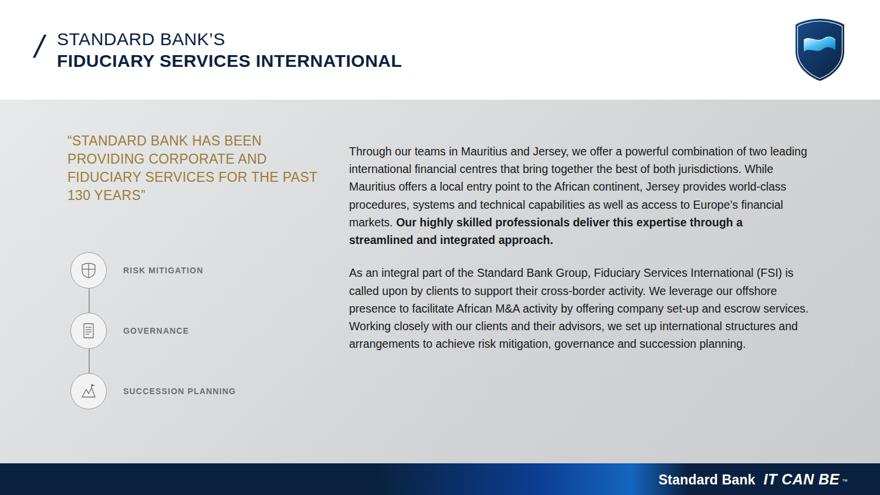/
STANDARD BANK’S
FIDUCIARY SERVICES INTERNATIONAL
“STANDARD BANK HAS BEEN PROVIDING CORPORATE AND FIDUCIARY SERVICES FOR THE PAST 130 YEARS”
RISK MITIGATION
GOVERNANCE
SUCCESSION PLANNING
Through our teams in Mauritius and Jersey, we offer a powerful combination of two leading international financial centres that bring together the best of both jurisdictions. While Mauritius offers a local entry point to the African continent, Jersey provides world-class procedures, systems and technical capabilities as well as access to Europe’s financial markets. Our highly skilled professionals deliver this expertise through a streamlined and integrated approach.
As an integral part of the Standard Bank Group, Fiduciary Services International (FSI) is called upon by clients to support their cross-border activity. We leverage our offshore presence to facilitate African M&A activity by offering company set-up and escrow services. Working closely with our clients and their advisors, we set up international structures and arrangements to achieve risk mitigation, governance and succession planning.
Standard Bank IT CAN BE ™